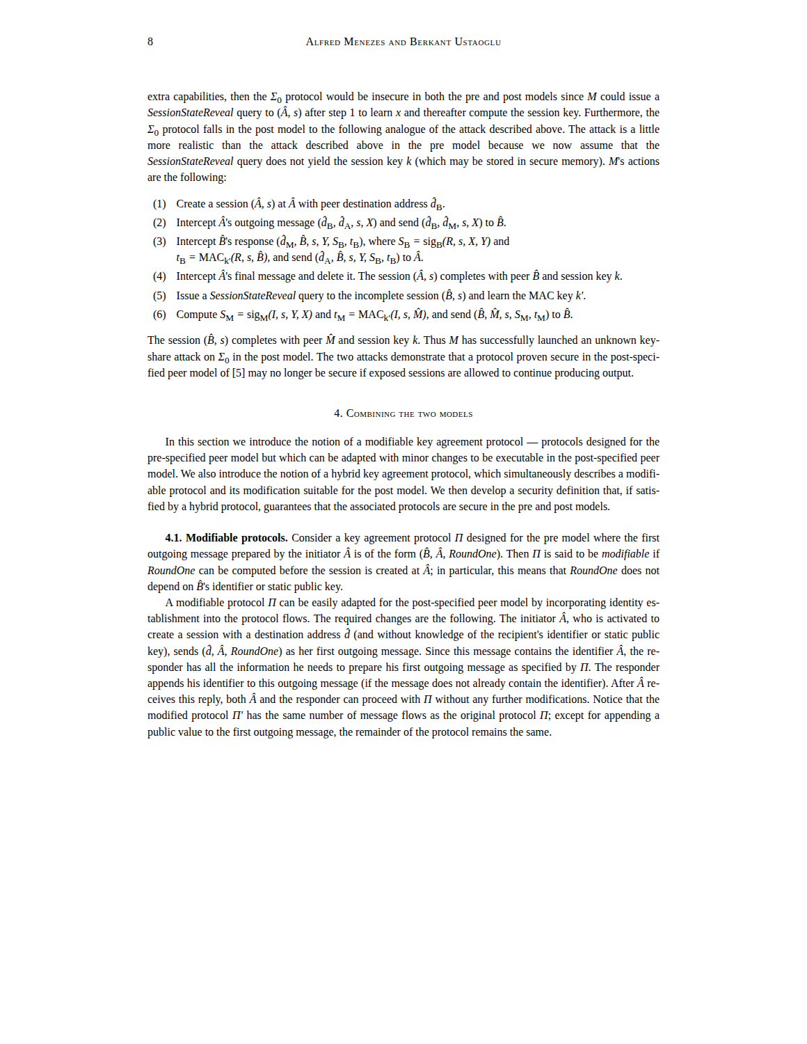8 Alfred Menezes and Berkant Ustaoglu 8
extra capabilities, then the Σ0 protocol would be insecure in both the pre and post models since M could issue a SessionStateReveal query to (Â, s) after step 1 to learn x and thereafter compute the session key. Furthermore, the Σ0 protocol falls in the post model to the following analogue of the attack described above. The attack is a little more realistic than the attack described above in the pre model because we now assume that the SessionStateReveal query does not yield the session key k (which may be stored in secure memory). M's actions are the following:
Create a session (Â, s) at Â with peer destination address d̂B.
Intercept Â's outgoing message (d̂B, d̂A, s, X) and send (d̂B, d̂M, s, X) to B̂.
Intercept B̂'s response (d̂M, B̂, s, Y, SB, tB), where SB = sigB(R, s, X, Y) and
tB = MACk′(R, s, B̂), and send (d̂A, B̂, s, Y, SB, tB) to Â.
Intercept Â's final message and delete it. The session (Â, s) completes with peer B̂ and session key k.
Issue a SessionStateReveal query to the incomplete session (B̂, s) and learn the MAC key k′.
Compute SM = sigM(I, s, Y, X) and tM = MACk′(I, s, M̂), and send (B̂, M̂, s, SM, tM) to B̂.
The session (B̂, s) completes with peer M̂ and session key k. Thus M has successfully launched an unknown key-share attack on Σ0 in the post model. The two attacks demonstrate that a protocol proven secure in the post-specified peer model of [5] may no longer be secure if exposed sessions are allowed to continue producing output.
4. Combining the two models
In this section we introduce the notion of a modifiable key agreement protocol — protocols designed for the pre-specified peer model but which can be adapted with minor changes to be executable in the post-specified peer model. We also introduce the notion of a hybrid key agreement protocol, which simultaneously describes a modifiable protocol and its modification suitable for the post model. We then develop a security definition that, if satisfied by a hybrid protocol, guarantees that the associated protocols are secure in the pre and post models.
4.1. Modifiable protocols. Consider a key agreement protocol Π designed for the pre model where the first outgoing message prepared by the initiator Â is of the form (B̂, Â, RoundOne). Then Π is said to be modifiable if RoundOne can be computed before the session is created at Â; in particular, this means that RoundOne does not depend on B̂'s identifier or static public key.
A modifiable protocol Π can be easily adapted for the post-specified peer model by incorporating identity establishment into the protocol flows. The required changes are the following. The initiator Â, who is activated to create a session with a destination address d̂ (and without knowledge of the recipient's identifier or static public key), sends (d̂, Â, RoundOne) as her first outgoing message. Since this message contains the identifier Â, the responder has all the information he needs to prepare his first outgoing message as specified by Π. The responder appends his identifier to this outgoing message (if the message does not already contain the identifier). After Â receives this reply, both Â and the responder can proceed with Π without any further modifications. Notice that the modified protocol Π′ has the same number of message flows as the original protocol Π; except for appending a public value to the first outgoing message, the remainder of the protocol remains the same.